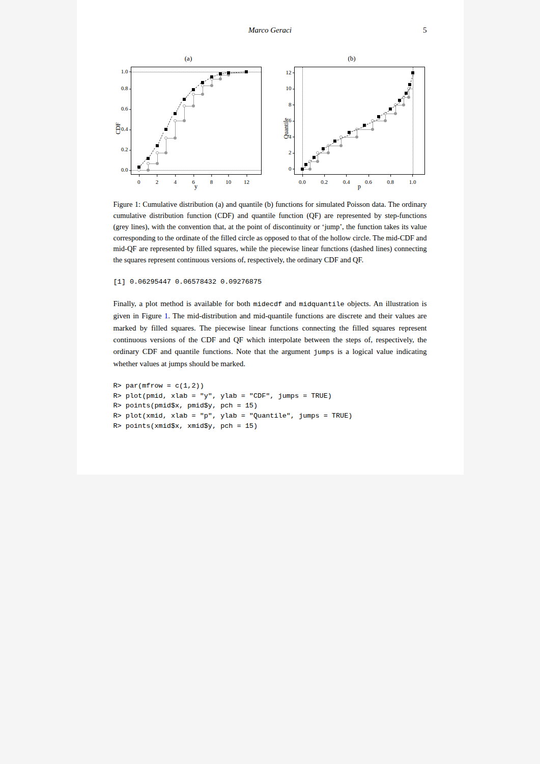Marco Geraci 5
(a)
CDF
0.0
0.2
0.4
0.6
0.8
1.0
0
2
4
6
8
10
12
y
(b)
Quantile
0
2
4
6
8
10
12
0.0
0.2
0.4
0.6
0.8
1.0
p
Figure 1: Cumulative distribution (a) and quantile (b) functions for simulated Poisson data. The ordinary cumulative distribution function (CDF) and quantile function (QF) are represented by step-functions (grey lines), with the convention that, at the point of discontinuity or ‘jump’, the function takes its value corresponding to the ordinate of the filled circle as opposed to that of the hollow circle. The mid-CDF and mid-QF are represented by filled squares, while the piecewise linear functions (dashed lines) connecting the squares represent continuous versions of, respectively, the ordinary CDF and QF.
[1] 0.06295447 0.06578432 0.09276875
Finally, a plot method is available for both midecdf and midquantile objects. An illustration is given in Figure 1. The mid-distribution and mid-quantile functions are discrete and their values are marked by filled squares. The piecewise linear functions connecting the filled squares represent continuous versions of the CDF and QF which interpolate between the steps of, respectively, the ordinary CDF and quantile functions. Note that the argument jumps is a logical value indicating whether values at jumps should be marked.
R> par(mfrow = c(1,2))
R> plot(pmid, xlab = "y", ylab = "CDF", jumps = TRUE)
R> points(pmid$x, pmid$y, pch = 15)
R> plot(xmid, xlab = "p", ylab = "Quantile", jumps = TRUE)
R> points(xmid$x, xmid$y, pch = 15)